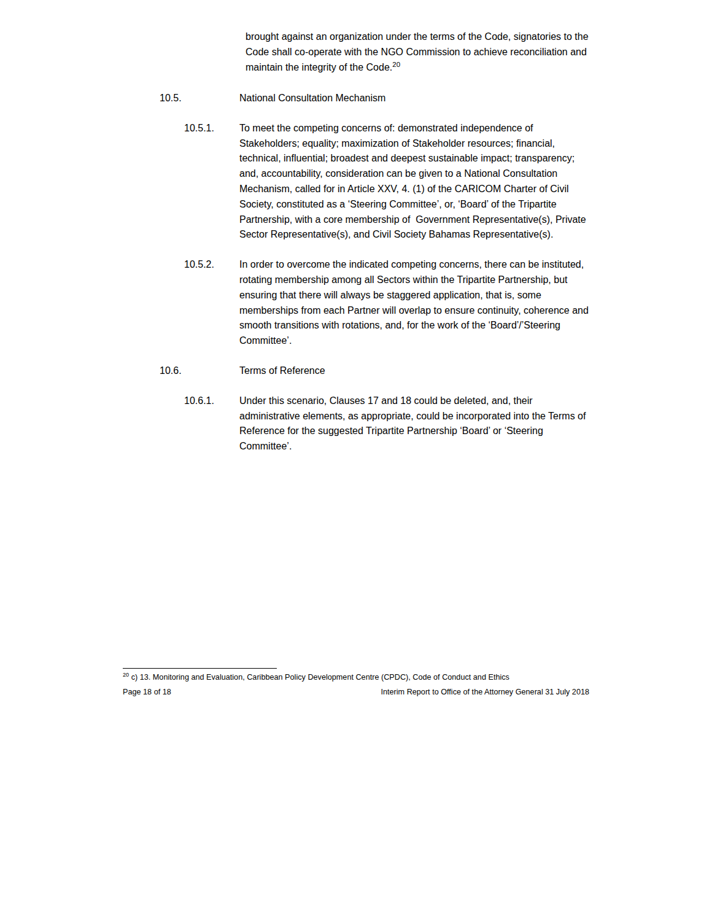brought against an organization under the terms of the Code, signatories to the Code shall co-operate with the NGO Commission to achieve reconciliation and maintain the integrity of the Code.20
10.5.
National Consultation Mechanism
10.5.1.
To meet the competing concerns of: demonstrated independence of Stakeholders; equality; maximization of Stakeholder resources; financial, technical, influential; broadest and deepest sustainable impact; transparency; and, accountability, consideration can be given to a National Consultation Mechanism, called for in Article XXV, 4. (1) of the CARICOM Charter of Civil Society, constituted as a ‘Steering Committee’, or, ‘Board’ of the Tripartite Partnership, with a core membership of Government Representative(s), Private Sector Representative(s), and Civil Society Bahamas Representative(s).
10.5.2.
In order to overcome the indicated competing concerns, there can be instituted, rotating membership among all Sectors within the Tripartite Partnership, but ensuring that there will always be staggered application, that is, some memberships from each Partner will overlap to ensure continuity, coherence and smooth transitions with rotations, and, for the work of the ‘Board’/’Steering Committee’.
10.6.
Terms of Reference
10.6.1.
Under this scenario, Clauses 17 and 18 could be deleted, and, their administrative elements, as appropriate, could be incorporated into the Terms of Reference for the suggested Tripartite Partnership ‘Board’ or ‘Steering Committee’.
20 c) 13. Monitoring and Evaluation, Caribbean Policy Development Centre (CPDC), Code of Conduct and Ethics
Page 18 of 18 Interim Report to Office of the Attorney General 31 July 2018